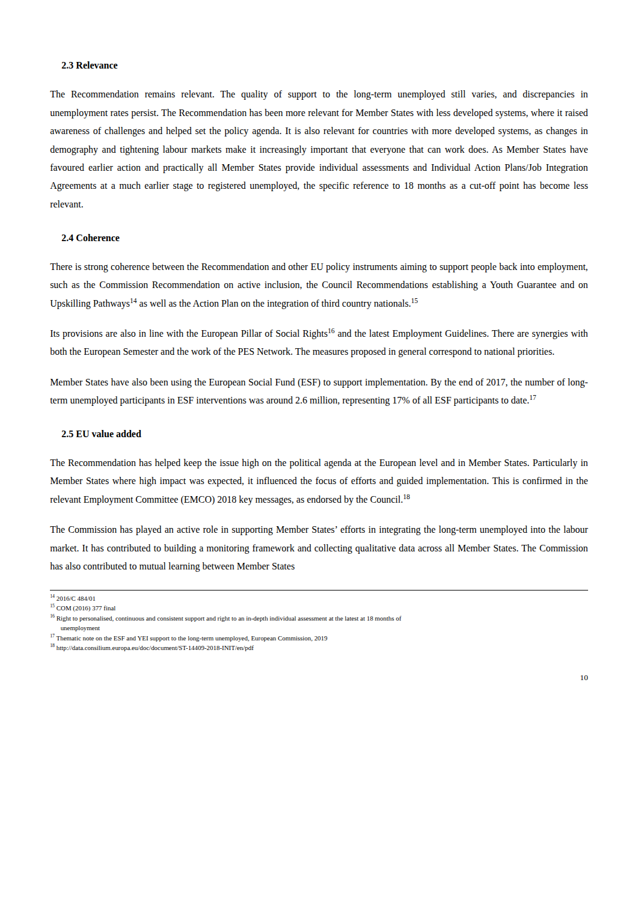2.3 Relevance
The Recommendation remains relevant. The quality of support to the long-term unemployed still varies, and discrepancies in unemployment rates persist. The Recommendation has been more relevant for Member States with less developed systems, where it raised awareness of challenges and helped set the policy agenda. It is also relevant for countries with more developed systems, as changes in demography and tightening labour markets make it increasingly important that everyone that can work does. As Member States have favoured earlier action and practically all Member States provide individual assessments and Individual Action Plans/Job Integration Agreements at a much earlier stage to registered unemployed, the specific reference to 18 months as a cut-off point has become less relevant.
2.4 Coherence
There is strong coherence between the Recommendation and other EU policy instruments aiming to support people back into employment, such as the Commission Recommendation on active inclusion, the Council Recommendations establishing a Youth Guarantee and on Upskilling Pathways14 as well as the Action Plan on the integration of third country nationals.15
Its provisions are also in line with the European Pillar of Social Rights16 and the latest Employment Guidelines. There are synergies with both the European Semester and the work of the PES Network. The measures proposed in general correspond to national priorities.
Member States have also been using the European Social Fund (ESF) to support implementation. By the end of 2017, the number of long-term unemployed participants in ESF interventions was around 2.6 million, representing 17% of all ESF participants to date.17
2.5 EU value added
The Recommendation has helped keep the issue high on the political agenda at the European level and in Member States. Particularly in Member States where high impact was expected, it influenced the focus of efforts and guided implementation. This is confirmed in the relevant Employment Committee (EMCO) 2018 key messages, as endorsed by the Council.18
The Commission has played an active role in supporting Member States’ efforts in integrating the long-term unemployed into the labour market. It has contributed to building a monitoring framework and collecting qualitative data across all Member States. The Commission has also contributed to mutual learning between Member States
14 2016/C 484/01
15 COM (2016) 377 final
16 Right to personalised, continuous and consistent support and right to an in-depth individual assessment at the latest at 18 months of
unemployment
17 Thematic note on the ESF and YEI support to the long-term unemployed, European Commission, 2019
18 http://data.consilium.europa.eu/doc/document/ST-14409-2018-INIT/en/pdf
10